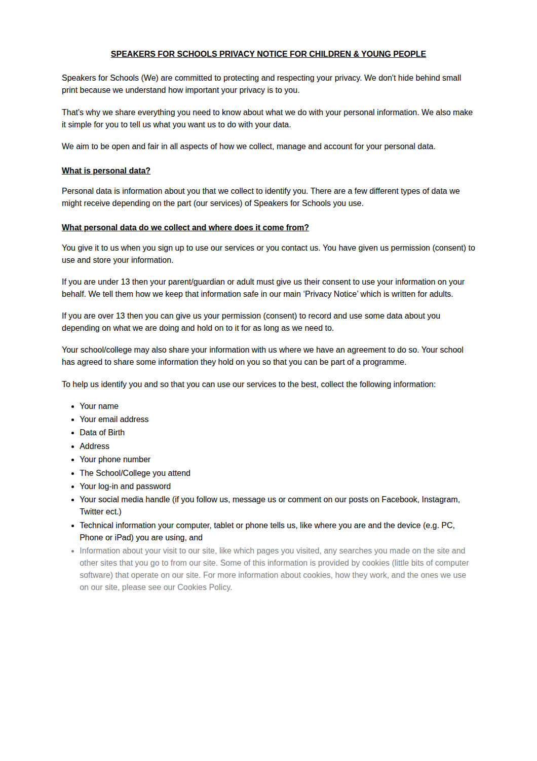SPEAKERS FOR SCHOOLS PRIVACY NOTICE FOR CHILDREN & YOUNG PEOPLE
Speakers for Schools (We) are committed to protecting and respecting your privacy. We don't hide behind small print because we understand how important your privacy is to you.
That's why we share everything you need to know about what we do with your personal information. We also make it simple for you to tell us what you want us to do with your data.
We aim to be open and fair in all aspects of how we collect, manage and account for your personal data.
What is personal data?
Personal data is information about you that we collect to identify you. There are a few different types of data we might receive depending on the part (our services) of Speakers for Schools you use.
What personal data do we collect and where does it come from?
You give it to us when you sign up to use our services or you contact us. You have given us permission (consent) to use and store your information.
If you are under 13 then your parent/guardian or adult must give us their consent to use your information on your behalf. We tell them how we keep that information safe in our main ‘Privacy Notice’ which is written for adults.
If you are over 13 then you can give us your permission (consent) to record and use some data about you depending on what we are doing and hold on to it for as long as we need to.
Your school/college may also share your information with us where we have an agreement to do so. Your school has agreed to share some information they hold on you so that you can be part of a programme.
To help us identify you and so that you can use our services to the best, collect the following information:
Your name
Your email address
Data of Birth
Address
Your phone number
The School/College you attend
Your log-in and password
Your social media handle (if you follow us, message us or comment on our posts on Facebook, Instagram, Twitter ect.)
Technical information your computer, tablet or phone tells us, like where you are and the device (e.g. PC, Phone or iPad) you are using, and
Information about your visit to our site, like which pages you visited, any searches you made on the site and other sites that you go to from our site. Some of this information is provided by cookies (little bits of computer software) that operate on our site. For more information about cookies, how they work, and the ones we use on our site, please see our Cookies Policy.